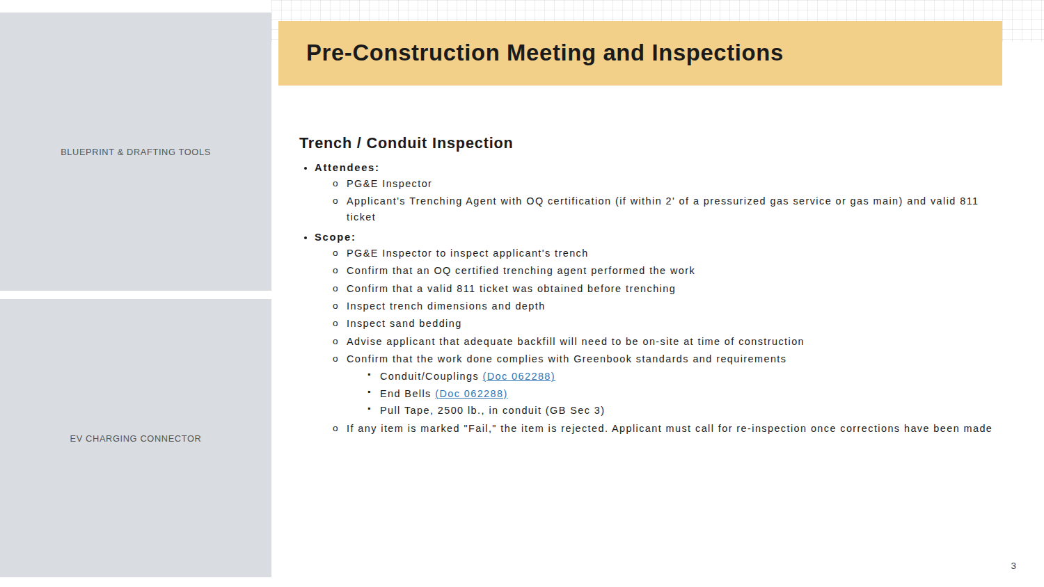Blueprint & drafting tools
EV charging connector
Pre-Construction Meeting and Inspections
Trench / Conduit Inspection
Attendees:
PG&E Inspector
Applicant's Trenching Agent with OQ certification (if within 2' of a pressurized gas service or gas main) and valid 811 ticket
Scope:
PG&E Inspector to inspect applicant's trench
Confirm that an OQ certified trenching agent performed the work
Confirm that a valid 811 ticket was obtained before trenching
Inspect trench dimensions and depth
Inspect sand bedding
Advise applicant that adequate backfill will need to be on-site at time of construction
Confirm that the work done complies with Greenbook standards and requirements
Conduit/Couplings (Doc 062288)
End Bells (Doc 062288)
Pull Tape, 2500 lb., in conduit (GB Sec 3)
If any item is marked "Fail," the item is rejected. Applicant must call for re-inspection once corrections have been made
3